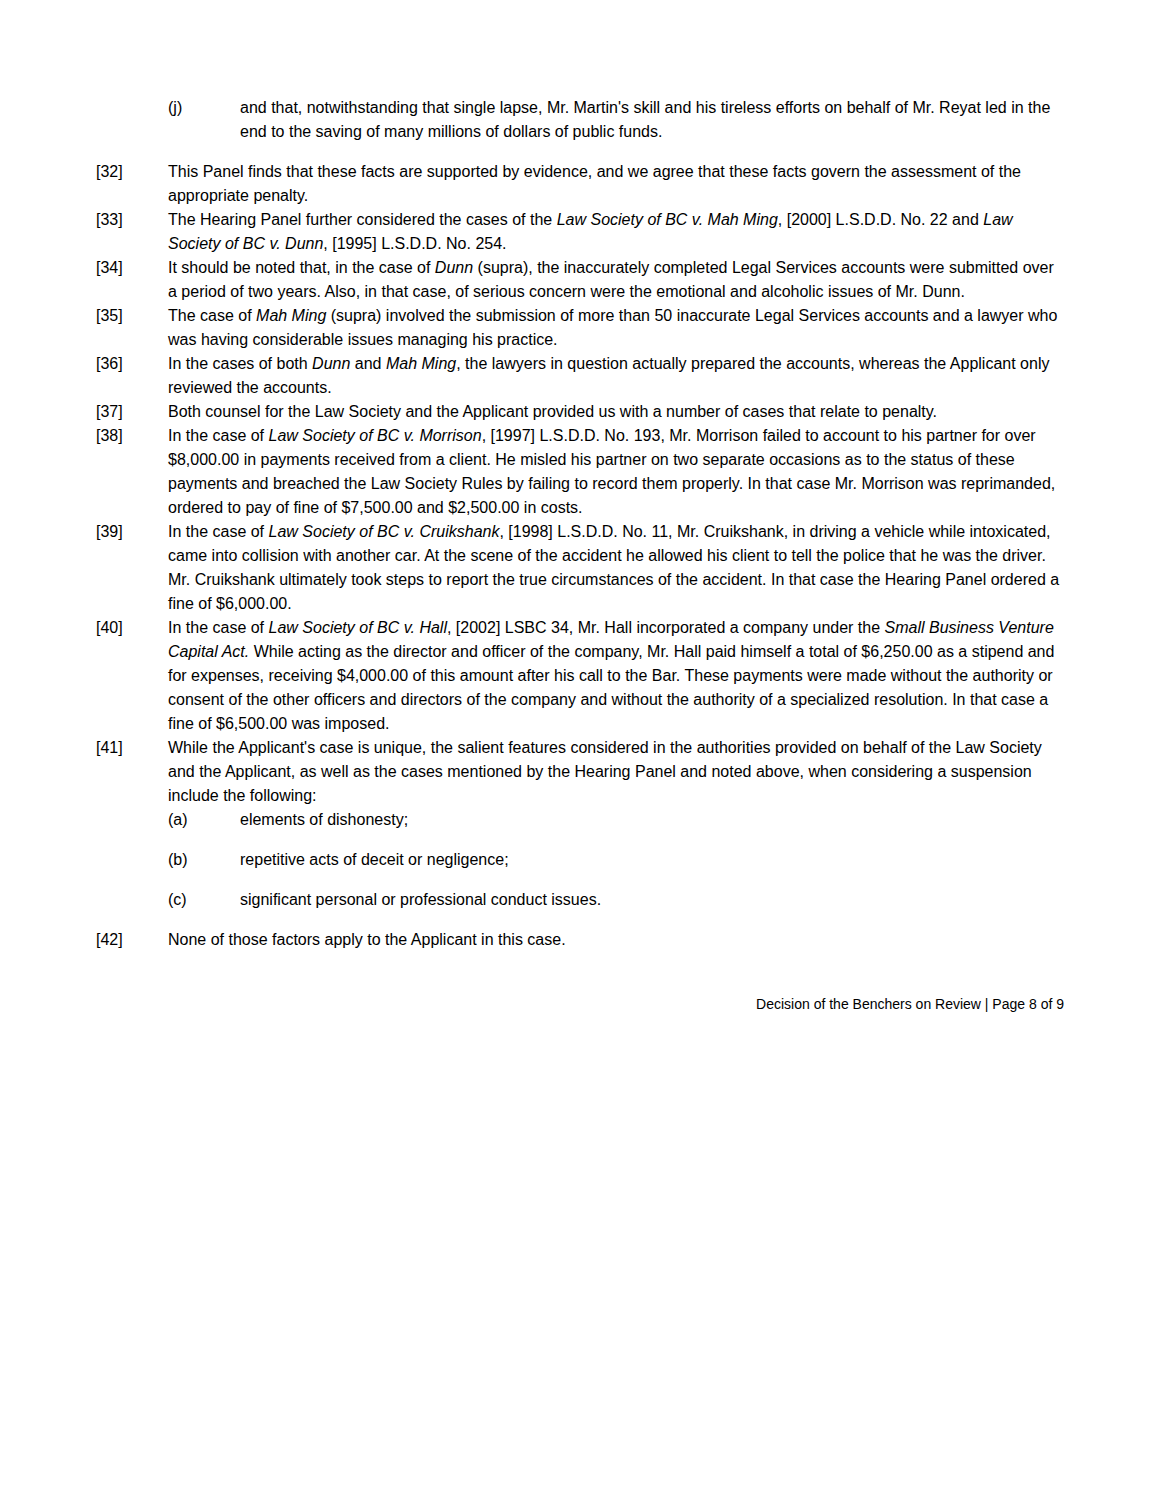(j) and that, notwithstanding that single lapse, Mr. Martin's skill and his tireless efforts on behalf of Mr. Reyat led in the end to the saving of many millions of dollars of public funds.
[32] This Panel finds that these facts are supported by evidence, and we agree that these facts govern the assessment of the appropriate penalty.
[33] The Hearing Panel further considered the cases of the Law Society of BC v. Mah Ming, [2000] L.S.D.D. No. 22 and Law Society of BC v. Dunn, [1995] L.S.D.D. No. 254.
[34] It should be noted that, in the case of Dunn (supra), the inaccurately completed Legal Services accounts were submitted over a period of two years. Also, in that case, of serious concern were the emotional and alcoholic issues of Mr. Dunn.
[35] The case of Mah Ming (supra) involved the submission of more than 50 inaccurate Legal Services accounts and a lawyer who was having considerable issues managing his practice.
[36] In the cases of both Dunn and Mah Ming, the lawyers in question actually prepared the accounts, whereas the Applicant only reviewed the accounts.
[37] Both counsel for the Law Society and the Applicant provided us with a number of cases that relate to penalty.
[38] In the case of Law Society of BC v. Morrison, [1997] L.S.D.D. No. 193, Mr. Morrison failed to account to his partner for over $8,000.00 in payments received from a client. He misled his partner on two separate occasions as to the status of these payments and breached the Law Society Rules by failing to record them properly. In that case Mr. Morrison was reprimanded, ordered to pay of fine of $7,500.00 and $2,500.00 in costs.
[39] In the case of Law Society of BC v. Cruikshank, [1998] L.S.D.D. No. 11, Mr. Cruikshank, in driving a vehicle while intoxicated, came into collision with another car. At the scene of the accident he allowed his client to tell the police that he was the driver. Mr. Cruikshank ultimately took steps to report the true circumstances of the accident. In that case the Hearing Panel ordered a fine of $6,000.00.
[40] In the case of Law Society of BC v. Hall, [2002] LSBC 34, Mr. Hall incorporated a company under the Small Business Venture Capital Act. While acting as the director and officer of the company, Mr. Hall paid himself a total of $6,250.00 as a stipend and for expenses, receiving $4,000.00 of this amount after his call to the Bar. These payments were made without the authority or consent of the other officers and directors of the company and without the authority of a specialized resolution. In that case a fine of $6,500.00 was imposed.
[41] While the Applicant's case is unique, the salient features considered in the authorities provided on behalf of the Law Society and the Applicant, as well as the cases mentioned by the Hearing Panel and noted above, when considering a suspension include the following:
(a) elements of dishonesty;
(b) repetitive acts of deceit or negligence;
(c) significant personal or professional conduct issues.
[42] None of those factors apply to the Applicant in this case.
Decision of the Benchers on Review | Page 8 of 9